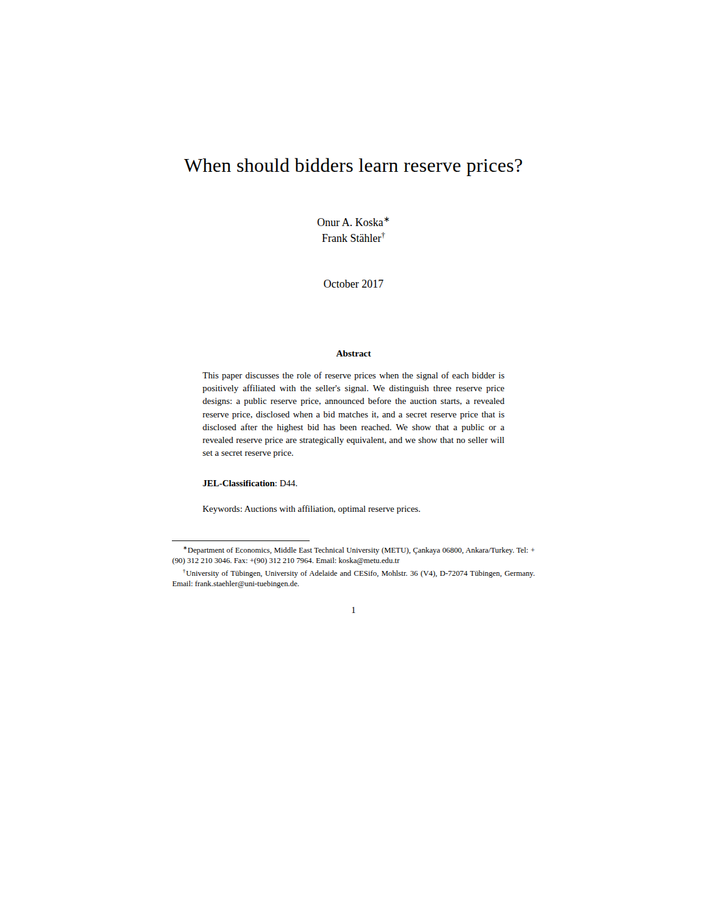When should bidders learn reserve prices?
Onur A. Koska∗ Frank Stähler†
October 2017
Abstract
This paper discusses the role of reserve prices when the signal of each bidder is positively affiliated with the seller's signal. We distinguish three reserve price designs: a public reserve price, announced before the auction starts, a revealed reserve price, disclosed when a bid matches it, and a secret reserve price that is disclosed after the highest bid has been reached. We show that a public or a revealed reserve price are strategically equivalent, and we show that no seller will set a secret reserve price.
JEL-Classification: D44.
Keywords: Auctions with affiliation, optimal reserve prices.
∗Department of Economics, Middle East Technical University (METU), Çankaya 06800, Ankara/Turkey. Tel: +(90) 312 210 3046. Fax: +(90) 312 210 7964. Email: koska@metu.edu.tr
†University of Tübingen, University of Adelaide and CESifo, Mohlstr. 36 (V4), D-72074 Tübingen, Germany. Email: frank.staehler@uni-tuebingen.de.
1